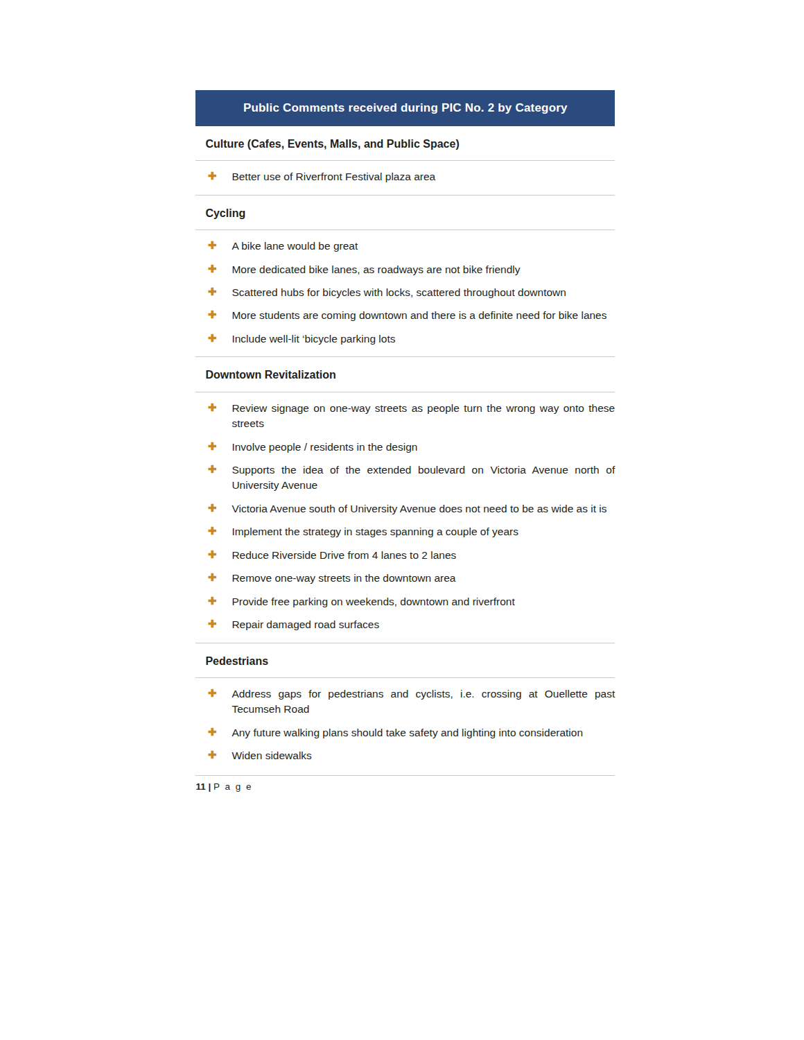Public Comments received during PIC No. 2 by Category
Culture (Cafes, Events, Malls, and Public Space)
Better use of Riverfront Festival plaza area
Cycling
A bike lane would be great
More dedicated bike lanes, as roadways are not bike friendly
Scattered hubs for bicycles with locks, scattered throughout downtown
More students are coming downtown and there is a definite need for bike lanes
Include well-lit ‘bicycle parking lots
Downtown Revitalization
Review signage on one-way streets as people turn the wrong way onto these streets
Involve people / residents in the design
Supports the idea of the extended boulevard on Victoria Avenue north of University Avenue
Victoria Avenue south of University Avenue does not need to be as wide as it is
Implement the strategy in stages spanning a couple of years
Reduce Riverside Drive from 4 lanes to 2 lanes
Remove one-way streets in the downtown area
Provide free parking on weekends, downtown and riverfront
Repair damaged road surfaces
Pedestrians
Address gaps for pedestrians and cyclists, i.e. crossing at Ouellette past Tecumseh Road
Any future walking plans should take safety and lighting into consideration
Widen sidewalks
11 | P a g e